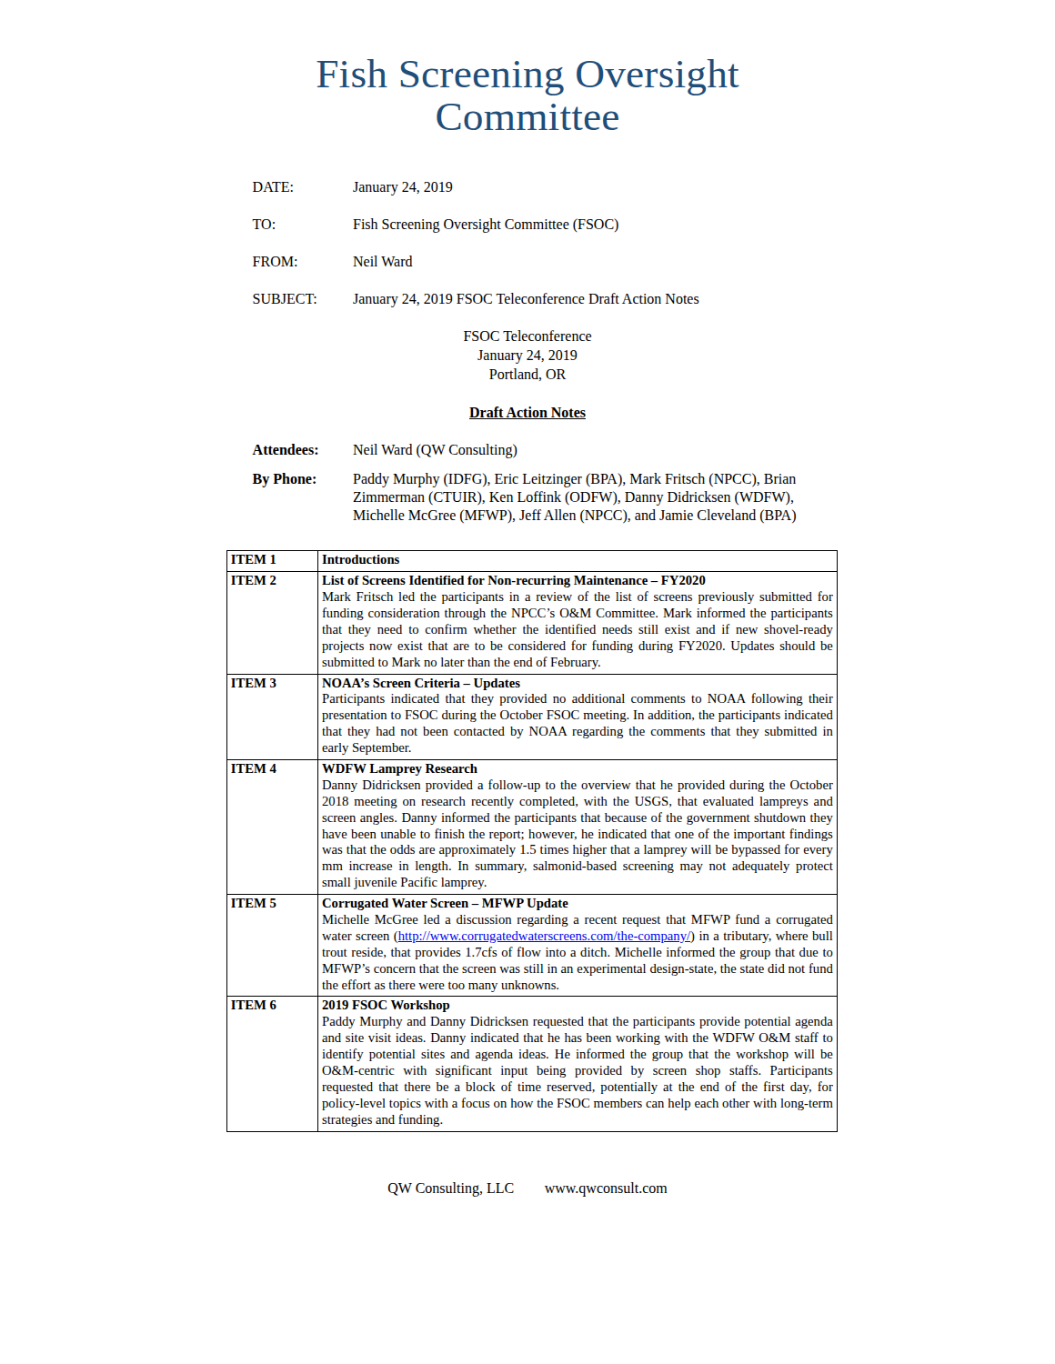Fish Screening Oversight Committee
DATE:
January 24, 2019
TO:
Fish Screening Oversight Committee (FSOC)
FROM:
Neil Ward
SUBJECT:
January 24, 2019 FSOC Teleconference Draft Action Notes
FSOC Teleconference
January 24, 2019
Portland, OR
Draft Action Notes
Attendees:
Neil Ward (QW Consulting)
By Phone:
Paddy Murphy (IDFG), Eric Leitzinger (BPA), Mark Fritsch (NPCC), Brian Zimmerman (CTUIR), Ken Loffink (ODFW), Danny Didricksen (WDFW), Michelle McGree (MFWP), Jeff Allen (NPCC), and Jamie Cleveland (BPA)
| ITEM 1 | Introductions |
| ITEM 2 | List of Screens Identified for Non-recurring Maintenance – FY2020 Mark Fritsch led the participants in a review of the list of screens previously submitted for funding consideration through the NPCC’s O&M Committee. Mark informed the participants that they need to confirm whether the identified needs still exist and if new shovel-ready projects now exist that are to be considered for funding during FY2020. Updates should be submitted to Mark no later than the end of February. |
| ITEM 3 | NOAA’s Screen Criteria – Updates Participants indicated that they provided no additional comments to NOAA following their presentation to FSOC during the October FSOC meeting. In addition, the participants indicated that they had not been contacted by NOAA regarding the comments that they submitted in early September. |
| ITEM 4 | WDFW Lamprey Research Danny Didricksen provided a follow-up to the overview that he provided during the October 2018 meeting on research recently completed, with the USGS, that evaluated lampreys and screen angles. Danny informed the participants that because of the government shutdown they have been unable to finish the report; however, he indicated that one of the important findings was that the odds are approximately 1.5 times higher that a lamprey will be bypassed for every mm increase in length. In summary, salmonid-based screening may not adequately protect small juvenile Pacific lamprey. |
| ITEM 5 | Corrugated Water Screen – MFWP Update Michelle McGree led a discussion regarding a recent request that MFWP fund a corrugated water screen ( http://www.corrugatedwaterscreens.com/the-company/ ) in a tributary, where bull trout reside, that provides 1.7cfs of flow into a ditch. Michelle informed the group that due to MFWP’s concern that the screen was still in an experimental design-state, the state did not fund the effort as there were too many unknowns. |
| ITEM 6 | 2019 FSOC Workshop Paddy Murphy and Danny Didricksen requested that the participants provide potential agenda and site visit ideas. Danny indicated that he has been working with the WDFW O&M staff to identify potential sites and agenda ideas. He informed the group that the workshop will be O&M-centric with significant input being provided by screen shop staffs. Participants requested that there be a block of time reserved, potentially at the end of the first day, for policy-level topics with a focus on how the FSOC members can help each other with long-term strategies and funding. |
QW Consulting, LLC www.qwconsult.com